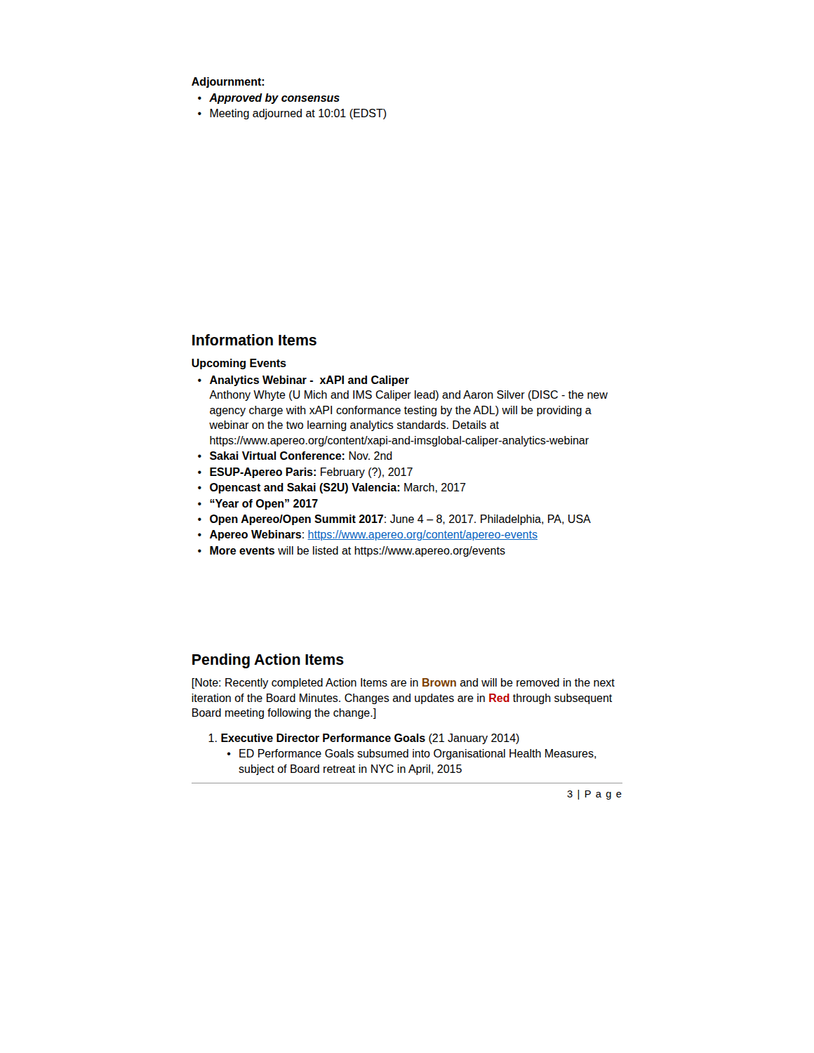Adjournment:
Approved by consensus
Meeting adjourned at 10:01 (EDST)
Information Items
Upcoming Events
Analytics Webinar - xAPI and Caliper
Anthony Whyte (U Mich and IMS Caliper lead) and Aaron Silver (DISC - the new agency charge with xAPI conformance testing by the ADL) will be providing a webinar on the two learning analytics standards. Details at https://www.apereo.org/content/xapi-and-imsglobal-caliper-analytics-webinar
Sakai Virtual Conference: Nov. 2nd
ESUP-Apereo Paris: February (?), 2017
Opencast and Sakai (S2U) Valencia: March, 2017
“Year of Open” 2017
Open Apereo/Open Summit 2017: June 4 – 8, 2017. Philadelphia, PA, USA
Apereo Webinars: https://www.apereo.org/content/apereo-events
More events will be listed at https://www.apereo.org/events
Pending Action Items
[Note: Recently completed Action Items are in Brown and will be removed in the next iteration of the Board Minutes. Changes and updates are in Red through subsequent Board meeting following the change.]
Executive Director Performance Goals (21 January 2014)
ED Performance Goals subsumed into Organisational Health Measures, subject of Board retreat in NYC in April, 2015
3 | P a g e